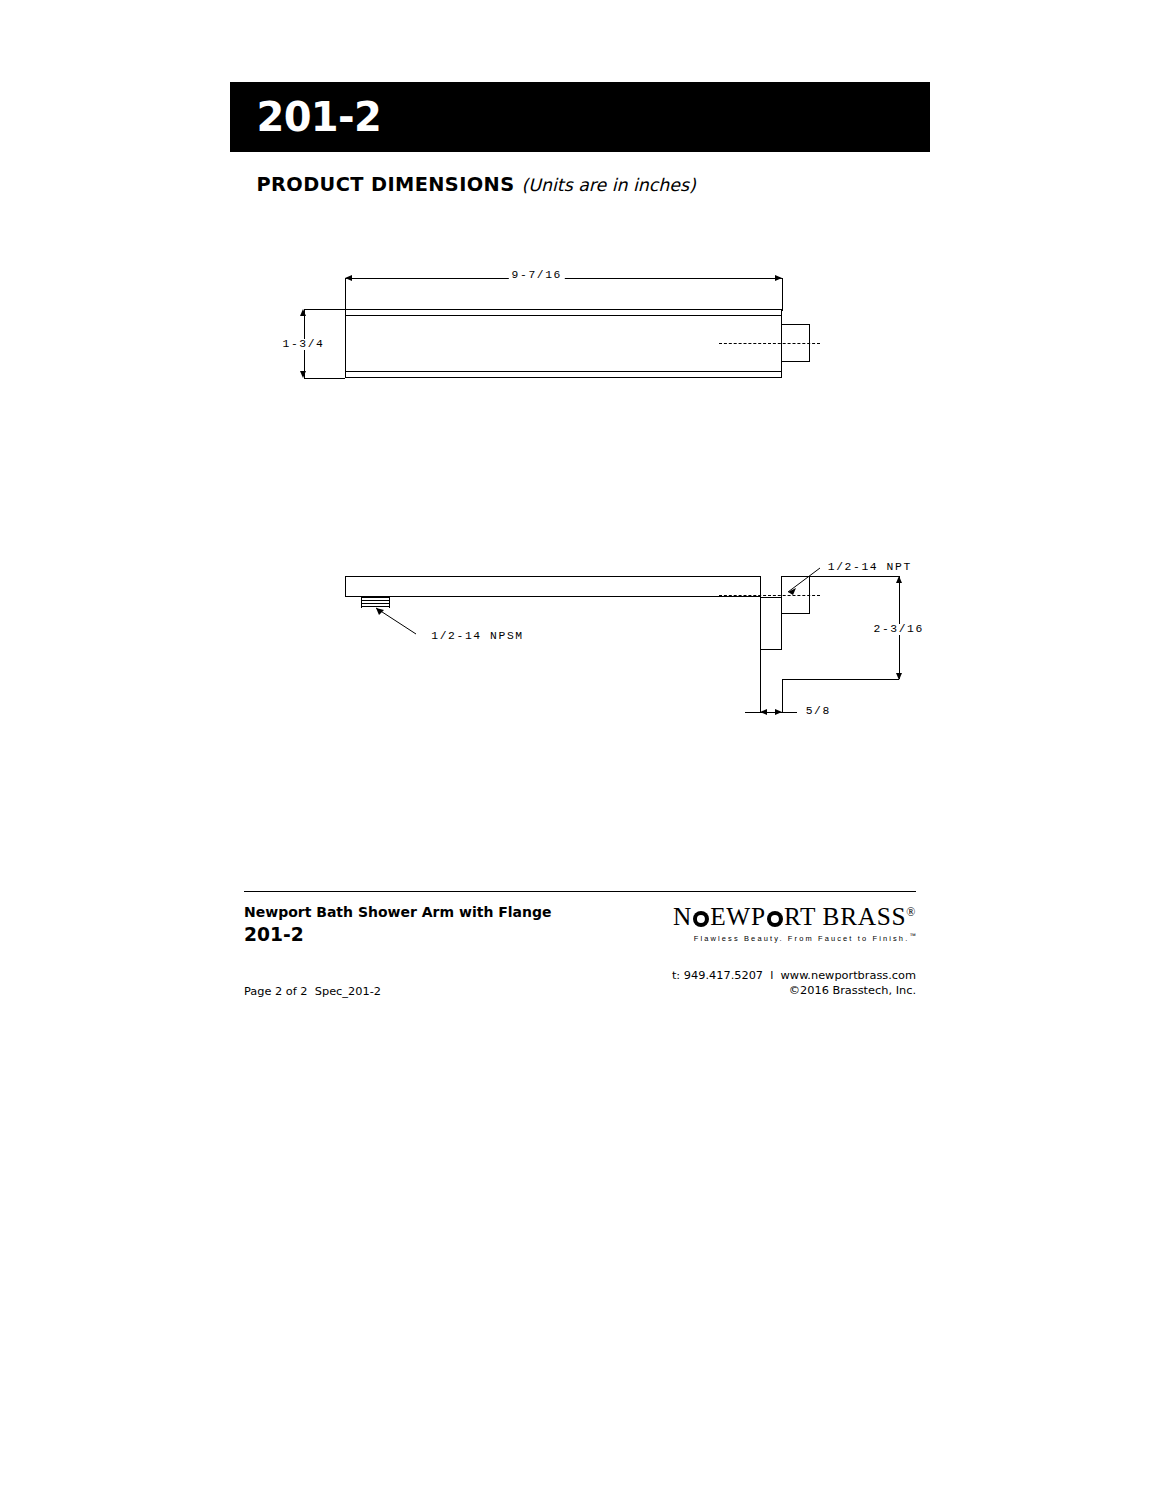201-2
PRODUCT DIMENSIONS (Units are in inches)
9-7/16
1-3/4
1/2-14 NPSM
1/2-14 NPT
2-3/16
5/8
Newport Bath Shower Arm with Flange 201-2
N EWP RT BRASS®
Flawless Beauty. From Faucet to Finish.™
Page 2 of 2 Spec_201-2
t: 949.417.5207 l www.newportbrass.com
©2016 Brasstech, Inc.